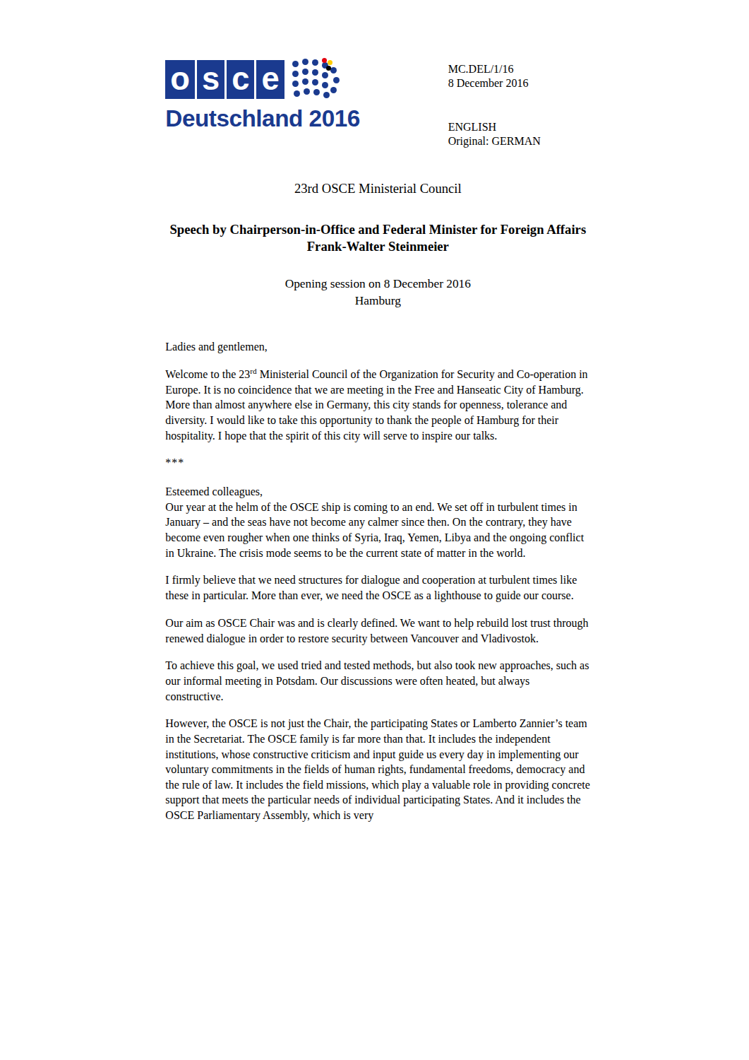osce
Deutschland 2016
MC.DEL/1/16
8 December 2016
ENGLISH
Original: GERMAN
23rd OSCE Ministerial Council
Speech by Chairperson-in-Office and Federal Minister for Foreign Affairs
Frank-Walter Steinmeier
Opening session on 8 December 2016
Hamburg
Ladies and gentlemen,
Welcome to the 23rd Ministerial Council of the Organization for Security and Co-operation in Europe. It is no coincidence that we are meeting in the Free and Hanseatic City of Hamburg. More than almost anywhere else in Germany, this city stands for openness, tolerance and diversity. I would like to take this opportunity to thank the people of Hamburg for their hospitality. I hope that the spirit of this city will serve to inspire our talks.
***
Esteemed colleagues,
Our year at the helm of the OSCE ship is coming to an end. We set off in turbulent times in January – and the seas have not become any calmer since then. On the contrary, they have become even rougher when one thinks of Syria, Iraq, Yemen, Libya and the ongoing conflict in Ukraine. The crisis mode seems to be the current state of matter in the world.
I firmly believe that we need structures for dialogue and cooperation at turbulent times like these in particular. More than ever, we need the OSCE as a lighthouse to guide our course.
Our aim as OSCE Chair was and is clearly defined. We want to help rebuild lost trust through renewed dialogue in order to restore security between Vancouver and Vladivostok.
To achieve this goal, we used tried and tested methods, but also took new approaches, such as our informal meeting in Potsdam. Our discussions were often heated, but always constructive.
However, the OSCE is not just the Chair, the participating States or Lamberto Zannier’s team in the Secretariat. The OSCE family is far more than that. It includes the independent institutions, whose constructive criticism and input guide us every day in implementing our voluntary commitments in the fields of human rights, fundamental freedoms, democracy and the rule of law. It includes the field missions, which play a valuable role in providing concrete support that meets the particular needs of individual participating States. And it includes the OSCE Parliamentary Assembly, which is very